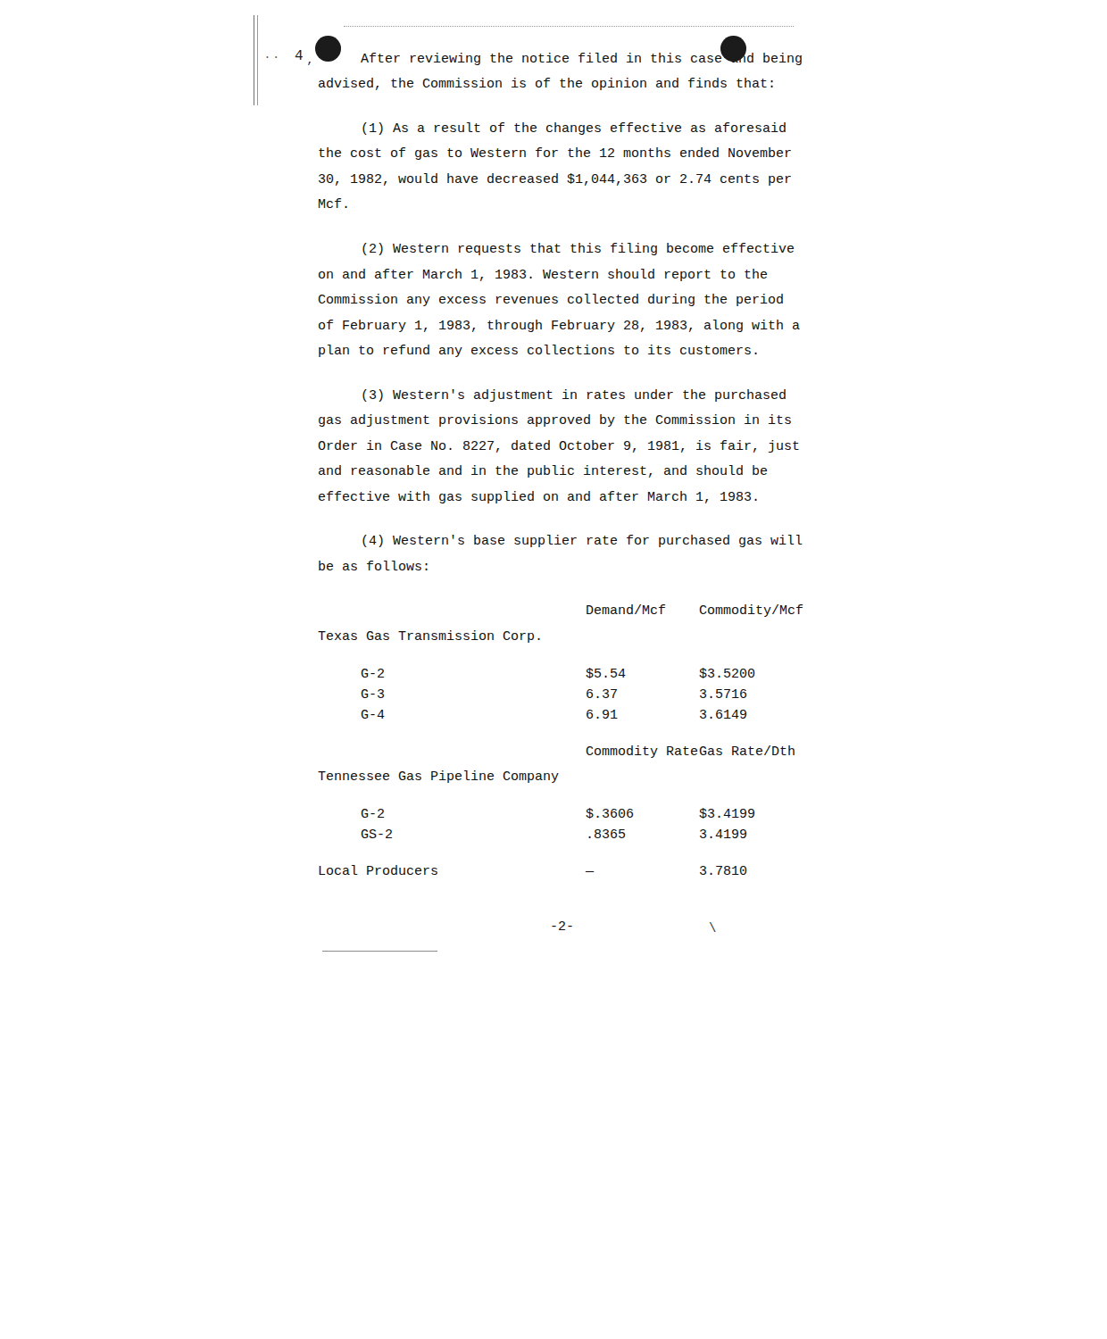..
4
,
After reviewing the notice filed in this case and being advised, the Commission is of the opinion and finds that:
(1) As a result of the changes effective as aforesaid the cost of gas to Western for the 12 months ended November 30, 1982, would have decreased $1,044,363 or 2.74 cents per Mcf.
(2) Western requests that this filing become effective on and after March 1, 1983. Western should report to the Commission any excess revenues collected during the period of February 1, 1983, through February 28, 1983, along with a plan to refund any excess collections to its customers.
(3) Western's adjustment in rates under the purchased gas adjustment provisions approved by the Commission in its Order in Case No. 8227, dated October 9, 1981, is fair, just and reasonable and in the public interest, and should be effective with gas supplied on and after March 1, 1983.
(4) Western's base supplier rate for purchased gas will be as follows:
| | Demand/Mcf | Commodity/Mcf |
| Texas Gas Transmission Corp. | | |
| G-2 | $5.54 | $3.5200 |
| G-3 | 6.37 | 3.5716 |
| G-4 | 6.91 | 3.6149 |
| | Commodity Rate | Gas Rate/Dth |
| Tennessee Gas Pipeline Company | | |
| G-2 | $.3606 | $3.4199 |
| GS-2 | .8365 | 3.4199 |
| Local Producers | — | 3.7810 |
-2- \